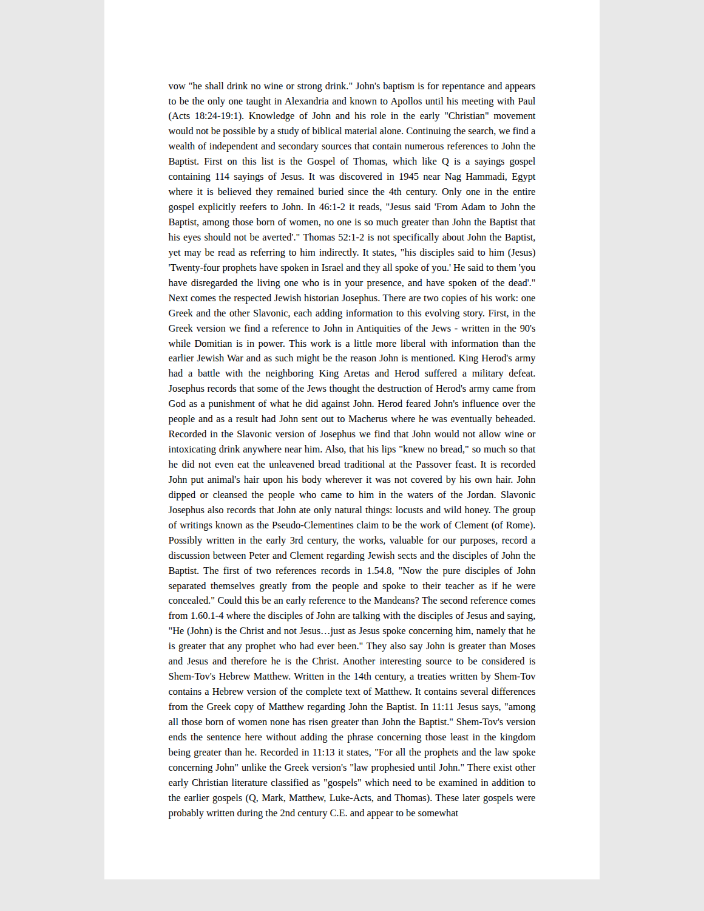vow "he shall drink no wine or strong drink." John's baptism is for repentance and appears to be the only one taught in Alexandria and known to Apollos until his meeting with Paul (Acts 18:24-19:1). Knowledge of John and his role in the early "Christian" movement would not be possible by a study of biblical material alone. Continuing the search, we find a wealth of independent and secondary sources that contain numerous references to John the Baptist. First on this list is the Gospel of Thomas, which like Q is a sayings gospel containing 114 sayings of Jesus. It was discovered in 1945 near Nag Hammadi, Egypt where it is believed they remained buried since the 4th century. Only one in the entire gospel explicitly reefers to John. In 46:1-2 it reads, "Jesus said 'From Adam to John the Baptist, among those born of women, no one is so much greater than John the Baptist that his eyes should not be averted'." Thomas 52:1-2 is not specifically about John the Baptist, yet may be read as referring to him indirectly. It states, "his disciples said to him (Jesus) 'Twenty-four prophets have spoken in Israel and they all spoke of you.' He said to them 'you have disregarded the living one who is in your presence, and have spoken of the dead'." Next comes the respected Jewish historian Josephus. There are two copies of his work: one Greek and the other Slavonic, each adding information to this evolving story. First, in the Greek version we find a reference to John in Antiquities of the Jews - written in the 90's while Domitian is in power. This work is a little more liberal with information than the earlier Jewish War and as such might be the reason John is mentioned. King Herod's army had a battle with the neighboring King Aretas and Herod suffered a military defeat. Josephus records that some of the Jews thought the destruction of Herod's army came from God as a punishment of what he did against John. Herod feared John's influence over the people and as a result had John sent out to Macherus where he was eventually beheaded. Recorded in the Slavonic version of Josephus we find that John would not allow wine or intoxicating drink anywhere near him. Also, that his lips "knew no bread," so much so that he did not even eat the unleavened bread traditional at the Passover feast. It is recorded John put animal's hair upon his body wherever it was not covered by his own hair. John dipped or cleansed the people who came to him in the waters of the Jordan. Slavonic Josephus also records that John ate only natural things: locusts and wild honey. The group of writings known as the Pseudo-Clementines claim to be the work of Clement (of Rome). Possibly written in the early 3rd century, the works, valuable for our purposes, record a discussion between Peter and Clement regarding Jewish sects and the disciples of John the Baptist. The first of two references records in 1.54.8, "Now the pure disciples of John separated themselves greatly from the people and spoke to their teacher as if he were concealed." Could this be an early reference to the Mandeans? The second reference comes from 1.60.1-4 where the disciples of John are talking with the disciples of Jesus and saying, "He (John) is the Christ and not Jesus…just as Jesus spoke concerning him, namely that he is greater that any prophet who had ever been." They also say John is greater than Moses and Jesus and therefore he is the Christ. Another interesting source to be considered is Shem-Tov's Hebrew Matthew. Written in the 14th century, a treaties written by Shem-Tov contains a Hebrew version of the complete text of Matthew. It contains several differences from the Greek copy of Matthew regarding John the Baptist. In 11:11 Jesus says, "among all those born of women none has risen greater than John the Baptist." Shem-Tov's version ends the sentence here without adding the phrase concerning those least in the kingdom being greater than he. Recorded in 11:13 it states, "For all the prophets and the law spoke concerning John" unlike the Greek version's "law prophesied until John." There exist other early Christian literature classified as "gospels" which need to be examined in addition to the earlier gospels (Q, Mark, Matthew, Luke-Acts, and Thomas). These later gospels were probably written during the 2nd century C.E. and appear to be somewhat